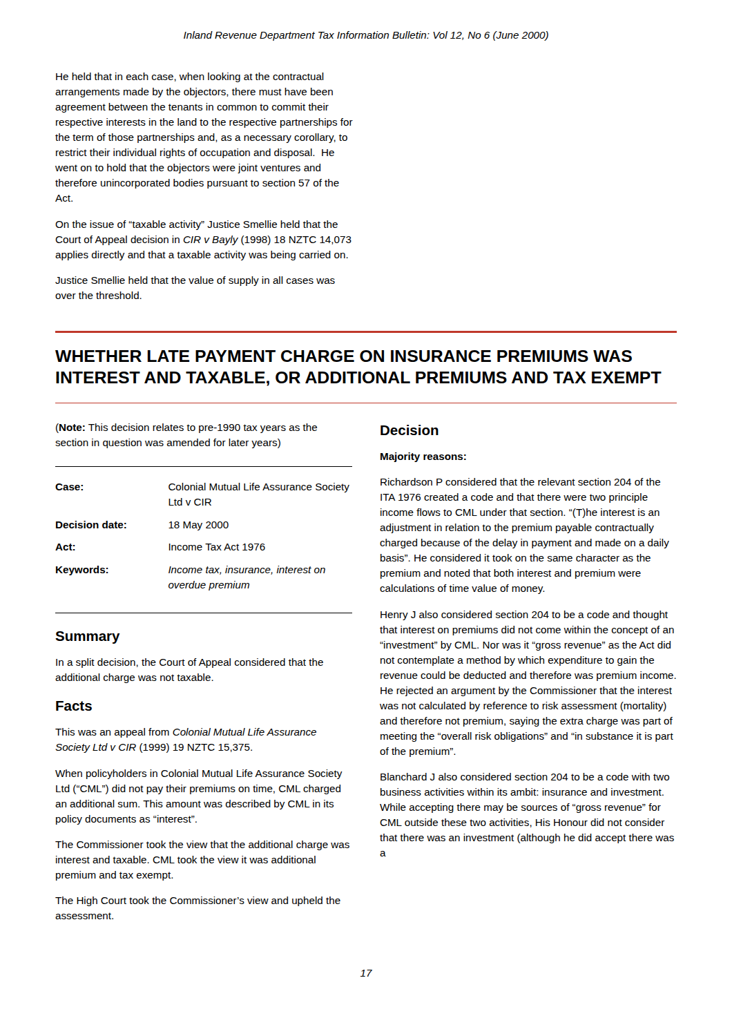Inland Revenue Department Tax Information Bulletin: Vol 12, No 6 (June 2000)
He held that in each case, when looking at the contractual arrangements made by the objectors, there must have been agreement between the tenants in common to commit their respective interests in the land to the respective partnerships for the term of those partnerships and, as a necessary corollary, to restrict their individual rights of occupation and disposal. He went on to hold that the objectors were joint ventures and therefore unincorporated bodies pursuant to section 57 of the Act.
On the issue of “taxable activity” Justice Smellie held that the Court of Appeal decision in CIR v Bayly (1998) 18 NZTC 14,073 applies directly and that a taxable activity was being carried on.
Justice Smellie held that the value of supply in all cases was over the threshold.
WHETHER LATE PAYMENT CHARGE ON INSURANCE PREMIUMS WAS INTEREST AND TAXABLE, OR ADDITIONAL PREMIUMS AND TAX EXEMPT
(Note: This decision relates to pre-1990 tax years as the section in question was amended for later years)
| Case: | Colonial Mutual Life Assurance Society Ltd v CIR |
| Decision date: | 18 May 2000 |
| Act: | Income Tax Act 1976 |
| Keywords: | Income tax, insurance, interest on overdue premium |
Summary
In a split decision, the Court of Appeal considered that the additional charge was not taxable.
Facts
This was an appeal from Colonial Mutual Life Assurance Society Ltd v CIR (1999) 19 NZTC 15,375.
When policyholders in Colonial Mutual Life Assurance Society Ltd (“CML”) did not pay their premiums on time, CML charged an additional sum. This amount was described by CML in its policy documents as “interest”.
The Commissioner took the view that the additional charge was interest and taxable. CML took the view it was additional premium and tax exempt.
The High Court took the Commissioner’s view and upheld the assessment.
Decision
Majority reasons:
Richardson P considered that the relevant section 204 of the ITA 1976 created a code and that there were two principle income flows to CML under that section. “(T)he interest is an adjustment in relation to the premium payable contractually charged because of the delay in payment and made on a daily basis”. He considered it took on the same character as the premium and noted that both interest and premium were calculations of time value of money.
Henry J also considered section 204 to be a code and thought that interest on premiums did not come within the concept of an “investment” by CML. Nor was it “gross revenue” as the Act did not contemplate a method by which expenditure to gain the revenue could be deducted and therefore was premium income. He rejected an argument by the Commissioner that the interest was not calculated by reference to risk assessment (mortality) and therefore not premium, saying the extra charge was part of meeting the “overall risk obligations” and “in substance it is part of the premium”.
Blanchard J also considered section 204 to be a code with two business activities within its ambit: insurance and investment. While accepting there may be sources of “gross revenue” for CML outside these two activities, His Honour did not consider that there was an investment (although he did accept there was a
17